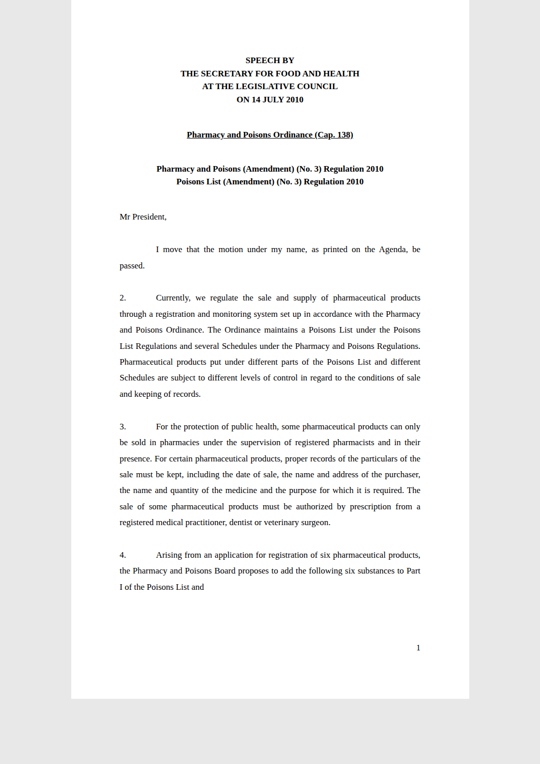Speech by the Secretary for Food and Health at the Legislative Council on 14 July 2010
Pharmacy and Poisons Ordinance (Cap. 138)
Pharmacy and Poisons (Amendment) (No. 3) Regulation 2010 Poisons List (Amendment) (No. 3) Regulation 2010
Mr President,
I move that the motion under my name, as printed on the Agenda, be passed.
2. Currently, we regulate the sale and supply of pharmaceutical products through a registration and monitoring system set up in accordance with the Pharmacy and Poisons Ordinance. The Ordinance maintains a Poisons List under the Poisons List Regulations and several Schedules under the Pharmacy and Poisons Regulations. Pharmaceutical products put under different parts of the Poisons List and different Schedules are subject to different levels of control in regard to the conditions of sale and keeping of records.
3. For the protection of public health, some pharmaceutical products can only be sold in pharmacies under the supervision of registered pharmacists and in their presence. For certain pharmaceutical products, proper records of the particulars of the sale must be kept, including the date of sale, the name and address of the purchaser, the name and quantity of the medicine and the purpose for which it is required. The sale of some pharmaceutical products must be authorized by prescription from a registered medical practitioner, dentist or veterinary surgeon.
4. Arising from an application for registration of six pharmaceutical products, the Pharmacy and Poisons Board proposes to add the following six substances to Part I of the Poisons List and
1